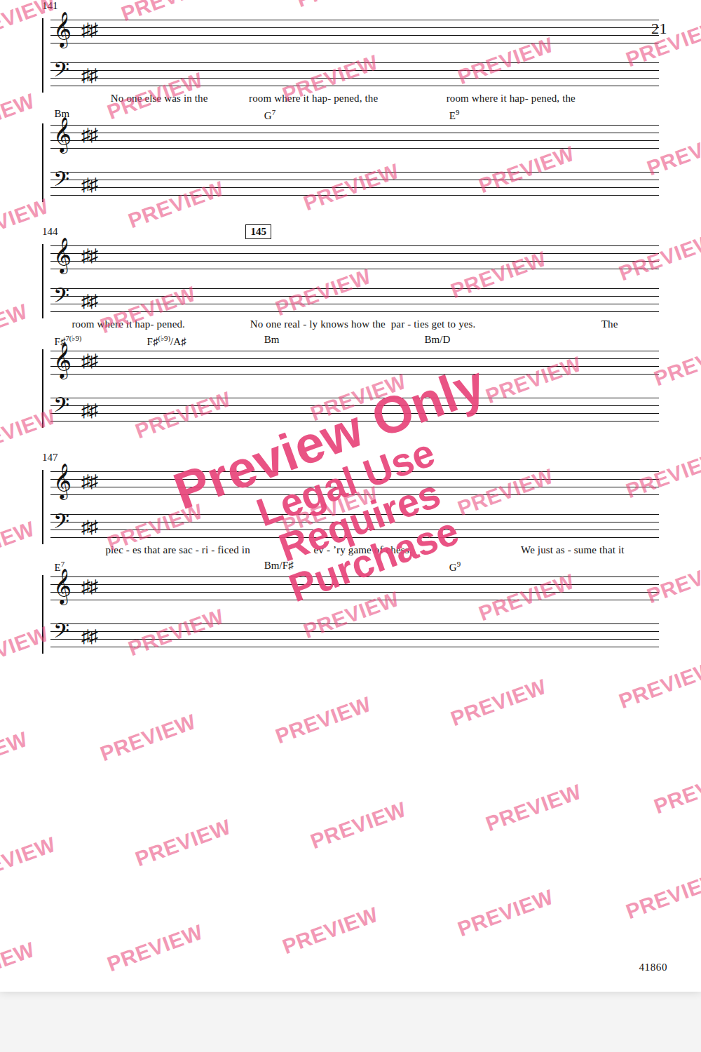21
141
𝄞 ♯♯
𝄢 ♯♯
No one else was in the room where it hap- pened, the room where it hap- pened, the
Bm G7 E9
𝄞 ♯♯
𝄢 ♯♯
144
145
𝄞 ♯♯
𝄢 ♯♯
room where it hap- pened. No one real - ly knows how the par - ties get to yes. The
F♯7(♭9) F♯(♭9)/A♯ Bm Bm/D
𝄞 ♯♯
𝄢 ♯♯
147
𝄞 ♯♯
𝄢 ♯♯
piec - es that are sac - ri - ficed in ev - ’ry game of chess. We just as - sume that it
E7 Bm/F♯ G9
𝄞 ♯♯
𝄢 ♯♯
41860
PREVIEW PREVIEW PREVIEW PREVIEW PREVIEW PREVIEW PREVIEW PREVIEW PREVIEW PREVIEW PREVIEW PREVIEW PREVIEW PREVIEW PREVIEW PREVIEW PREVIEW PREVIEW PREVIEW PREVIEW PREVIEW PREVIEW PREVIEW PREVIEW PREVIEW PREVIEW PREVIEW PREVIEW PREVIEW PREVIEW PREVIEW PREVIEW PREVIEW PREVIEW PREVIEW PREVIEW PREVIEW PREVIEW PREVIEW PREVIEW PREVIEW PREVIEW PREVIEW PREVIEW PREVIEW PREVIEW PREVIEW PREVIEW PREVIEW PREVIEW
Preview Only
Legal Use Requires Purchase
Page 21 of a vocal and piano score, marked as a preview copy. Watermark text reads “PREVIEW” repeatedly, with the notice “Preview Only — Legal Use Requires Purchase.” Three systems are shown, beginning at measures 141, 144 (with rehearsal mark 145) and 147. Lyrics: “No one else was in the room where it happened, the room where it happened, the room where it happened. No one really knows how the parties get to yes. The pieces that are sacrificed in ev’ry game of chess. We just assume that it”. Chord symbols include Bm, G7, E9, F♯7(♭9), F♯(♭9)/A♯, Bm/D, E7, Bm/F♯, and G9. Plate number 41860 appears at the lower right.